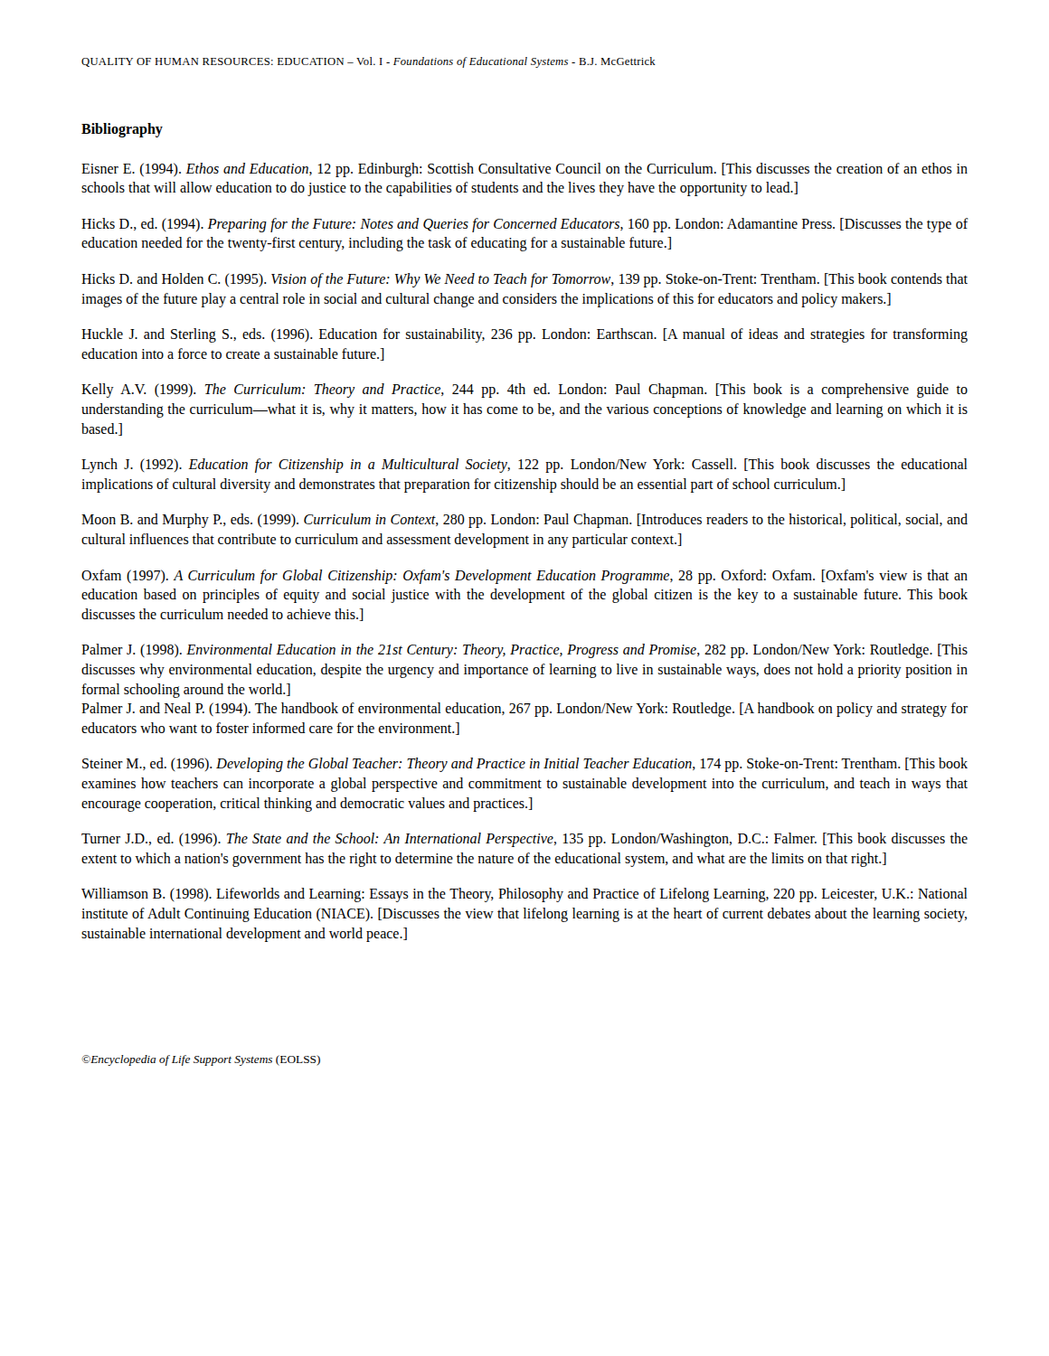QUALITY OF HUMAN RESOURCES: EDUCATION – Vol. I - Foundations of Educational Systems - B.J. McGettrick
Bibliography
Eisner E. (1994). Ethos and Education, 12 pp. Edinburgh: Scottish Consultative Council on the Curriculum. [This discusses the creation of an ethos in schools that will allow education to do justice to the capabilities of students and the lives they have the opportunity to lead.]
Hicks D., ed. (1994). Preparing for the Future: Notes and Queries for Concerned Educators, 160 pp. London: Adamantine Press. [Discusses the type of education needed for the twenty-first century, including the task of educating for a sustainable future.]
Hicks D. and Holden C. (1995). Vision of the Future: Why We Need to Teach for Tomorrow, 139 pp. Stoke-on-Trent: Trentham. [This book contends that images of the future play a central role in social and cultural change and considers the implications of this for educators and policy makers.]
Huckle J. and Sterling S., eds. (1996). Education for sustainability, 236 pp. London: Earthscan. [A manual of ideas and strategies for transforming education into a force to create a sustainable future.]
Kelly A.V. (1999). The Curriculum: Theory and Practice, 244 pp. 4th ed. London: Paul Chapman. [This book is a comprehensive guide to understanding the curriculum—what it is, why it matters, how it has come to be, and the various conceptions of knowledge and learning on which it is based.]
Lynch J. (1992). Education for Citizenship in a Multicultural Society, 122 pp. London/New York: Cassell. [This book discusses the educational implications of cultural diversity and demonstrates that preparation for citizenship should be an essential part of school curriculum.]
Moon B. and Murphy P., eds. (1999). Curriculum in Context, 280 pp. London: Paul Chapman. [Introduces readers to the historical, political, social, and cultural influences that contribute to curriculum and assessment development in any particular context.]
Oxfam (1997). A Curriculum for Global Citizenship: Oxfam's Development Education Programme, 28 pp. Oxford: Oxfam. [Oxfam's view is that an education based on principles of equity and social justice with the development of the global citizen is the key to a sustainable future. This book discusses the curriculum needed to achieve this.]
Palmer J. (1998). Environmental Education in the 21st Century: Theory, Practice, Progress and Promise, 282 pp. London/New York: Routledge. [This discusses why environmental education, despite the urgency and importance of learning to live in sustainable ways, does not hold a priority position in formal schooling around the world.]
Palmer J. and Neal P. (1994). The handbook of environmental education, 267 pp. London/New York: Routledge. [A handbook on policy and strategy for educators who want to foster informed care for the environment.]
Steiner M., ed. (1996). Developing the Global Teacher: Theory and Practice in Initial Teacher Education, 174 pp. Stoke-on-Trent: Trentham. [This book examines how teachers can incorporate a global perspective and commitment to sustainable development into the curriculum, and teach in ways that encourage cooperation, critical thinking and democratic values and practices.]
Turner J.D., ed. (1996). The State and the School: An International Perspective, 135 pp. London/Washington, D.C.: Falmer. [This book discusses the extent to which a nation's government has the right to determine the nature of the educational system, and what are the limits on that right.]
Williamson B. (1998). Lifeworlds and Learning: Essays in the Theory, Philosophy and Practice of Lifelong Learning, 220 pp. Leicester, U.K.: National institute of Adult Continuing Education (NIACE). [Discusses the view that lifelong learning is at the heart of current debates about the learning society, sustainable international development and world peace.]
©Encyclopedia of Life Support Systems (EOLSS)